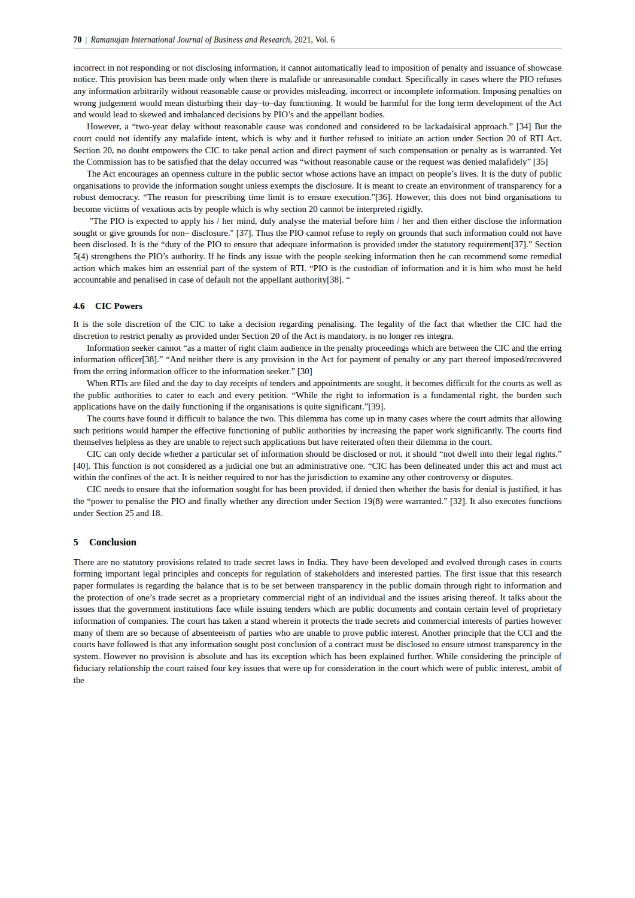70|Ramanujan International Journal of Business and Research, 2021, Vol. 6
incorrect in not responding or not disclosing information, it cannot automatically lead to imposition of penalty and issuance of showcase notice. This provision has been made only when there is malafide or unreasonable conduct. Specifically in cases where the PIO refuses any information arbitrarily without reasonable cause or provides misleading, incorrect or incomplete information. Imposing penalties on wrong judgement would mean disturbing their day–to–day functioning. It would be harmful for the long term development of the Act and would lead to skewed and imbalanced decisions by PIO’s and the appellant bodies.
However, a “two-year delay without reasonable cause was condoned and considered to be lackadaisical approach.” [34] But the court could not identify any malafide intent, which is why and it further refused to initiate an action under Section 20 of RTI Act. Section 20, no doubt empowers the CIC to take penal action and direct payment of such compensation or penalty as is warranted. Yet the Commission has to be satisfied that the delay occurred was “without reasonable cause or the request was denied malafidely” [35]
The Act encourages an openness culture in the public sector whose actions have an impact on people’s lives. It is the duty of public organisations to provide the information sought unless exempts the disclosure. It is meant to create an environment of transparency for a robust democracy. “The reason for prescribing time limit is to ensure execution.”[36]. However, this does not bind organisations to become victims of vexatious acts by people which is why section 20 cannot be interpreted rigidly.
"The PIO is expected to apply his / her mind, duly analyse the material before him / her and then either disclose the information sought or give grounds for non– disclosure." [37]. Thus the PIO cannot refuse to reply on grounds that such information could not have been disclosed. It is the “duty of the PIO to ensure that adequate information is provided under the statutory requirement[37].” Section 5(4) strengthens the PIO’s authority. If he finds any issue with the people seeking information then he can recommend some remedial action which makes him an essential part of the system of RTI. “PIO is the custodian of information and it is him who must be held accountable and penalised in case of default not the appellant authority[38]. “
4.6 CIC Powers
It is the sole discretion of the CIC to take a decision regarding penalising. The legality of the fact that whether the CIC had the discretion to restrict penalty as provided under Section 20 of the Act is mandatory, is no longer res integra.
Information seeker cannot “as a matter of right claim audience in the penalty proceedings which are between the CIC and the erring information officer[38].” “And neither there is any provision in the Act for payment of penalty or any part thereof imposed/recovered from the erring information officer to the information seeker.” [30]
When RTIs are filed and the day to day receipts of tenders and appointments are sought, it becomes difficult for the courts as well as the public authorities to cater to each and every petition. “While the right to information is a fundamental right, the burden such applications have on the daily functioning if the organisations is quite significant.”[39].
The courts have found it difficult to balance the two. This dilemma has come up in many cases where the court admits that allowing such petitions would hamper the effective functioning of public authorities by increasing the paper work significantly. The courts find themselves helpless as they are unable to reject such applications but have reiterated often their dilemma in the court.
CIC can only decide whether a particular set of information should be disclosed or not, it should “not dwell into their legal rights.” [40]. This function is not considered as a judicial one but an administrative one. “CIC has been delineated under this act and must act within the confines of the act. It is neither required to nor has the jurisdiction to examine any other controversy or disputes.
CIC needs to ensure that the information sought for has been provided, if denied then whether the basis for denial is justified, it has the “power to penalise the PIO and finally whether any direction under Section 19(8) were warranted.” [32]. It also executes functions under Section 25 and 18.
5 Conclusion
There are no statutory provisions related to trade secret laws in India. They have been developed and evolved through cases in courts forming important legal principles and concepts for regulation of stakeholders and interested parties. The first issue that this research paper formulates is regarding the balance that is to be set between transparency in the public domain through right to information and the protection of one’s trade secret as a proprietary commercial right of an individual and the issues arising thereof. It talks about the issues that the government institutions face while issuing tenders which are public documents and contain certain level of proprietary information of companies. The court has taken a stand wherein it protects the trade secrets and commercial interests of parties however many of them are so because of absenteeism of parties who are unable to prove public interest. Another principle that the CCI and the courts have followed is that any information sought post conclusion of a contract must be disclosed to ensure utmost transparency in the system. However no provision is absolute and has its exception which has been explained further. While considering the principle of fiduciary relationship the court raised four key issues that were up for consideration in the court which were of public interest, ambit of the